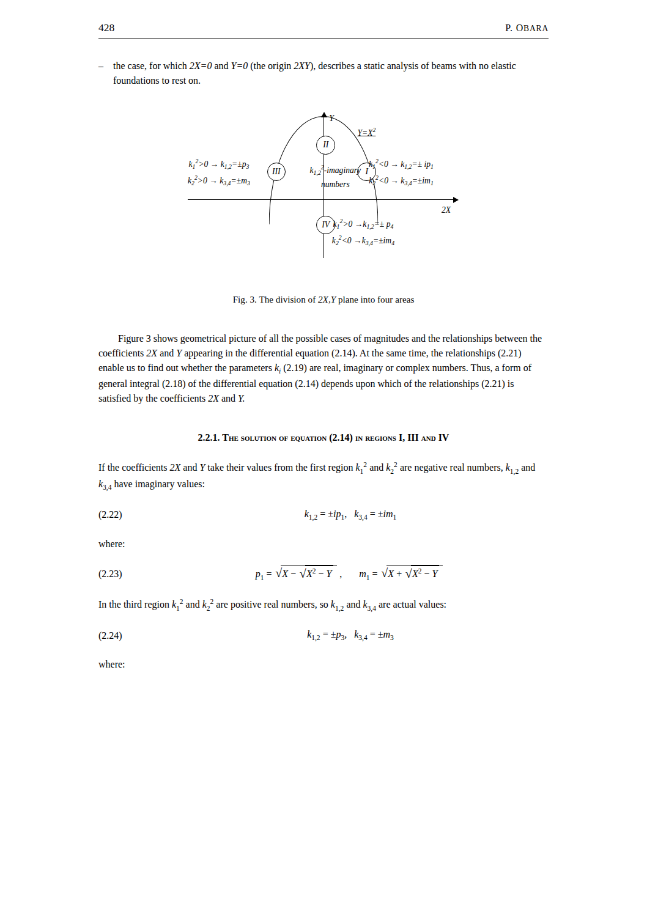428 P. OBARA
the case, for which 2X=0 and Y=0 (the origin 2XY), describes a static analysis of beams with no elastic foundations to rest on.
Y 2X
Y=X2 I II III IV
k12>0 → k1,2=±p3
k22>0 → k3,4=±m3
k1,22-imaginary
numbers
k12<0 → k1,2=± ip1
k22<0 → k3,4=±im1
k12>0 →k1,2=± p4
k22<0 →k3,4=±im4
Fig. 3. The division of 2X,Y plane into four areas
Figure 3 shows geometrical picture of all the possible cases of magnitudes and the relationships between the coefficients 2X and Y appearing in the differential equation (2.14). At the same time, the relationships (2.21) enable us to find out whether the parameters ki (2.19) are real, imaginary or complex numbers. Thus, a form of general integral (2.18) of the differential equation (2.14) depends upon which of the relationships (2.21) is satisfied by the coefficients 2X and Y.
2.2.1. The solution of equation (2.14) in regions I, III and IV
If the coefficients 2X and Y take their values from the first region k12 and k22 are negative real numbers, k1,2 and k3,4 have imaginary values:
(2.22) k1,2 = ±ip1, k3,4 = ±im1
where:
(2.23) p1 = X − X2 − Y, m1 = X + X2 − Y
In the third region k12 and k22 are positive real numbers, so k1,2 and k3,4 are actual values:
(2.24) k1,2 = ±p3, k3,4 = ±m3
where: